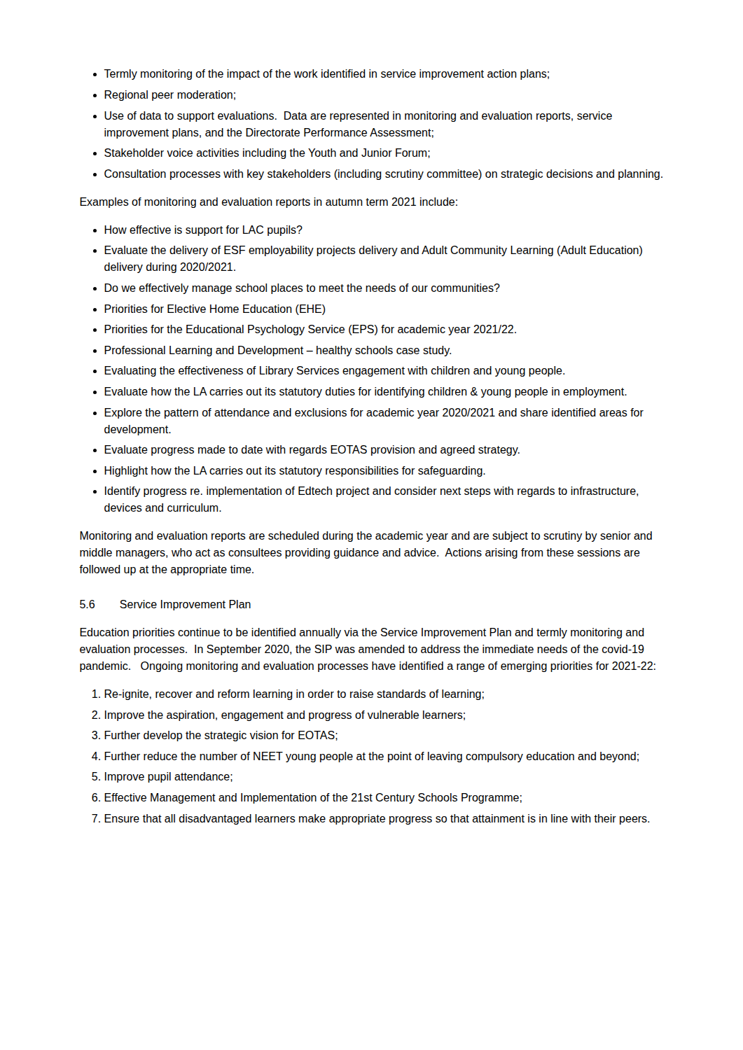Termly monitoring of the impact of the work identified in service improvement action plans;
Regional peer moderation;
Use of data to support evaluations. Data are represented in monitoring and evaluation reports, service improvement plans, and the Directorate Performance Assessment;
Stakeholder voice activities including the Youth and Junior Forum;
Consultation processes with key stakeholders (including scrutiny committee) on strategic decisions and planning.
Examples of monitoring and evaluation reports in autumn term 2021 include:
How effective is support for LAC pupils?
Evaluate the delivery of ESF employability projects delivery and Adult Community Learning (Adult Education) delivery during 2020/2021.
Do we effectively manage school places to meet the needs of our communities?
Priorities for Elective Home Education (EHE)
Priorities for the Educational Psychology Service (EPS) for academic year 2021/22.
Professional Learning and Development – healthy schools case study.
Evaluating the effectiveness of Library Services engagement with children and young people.
Evaluate how the LA carries out its statutory duties for identifying children & young people in employment.
Explore the pattern of attendance and exclusions for academic year 2020/2021 and share identified areas for development.
Evaluate progress made to date with regards EOTAS provision and agreed strategy.
Highlight how the LA carries out its statutory responsibilities for safeguarding.
Identify progress re. implementation of Edtech project and consider next steps with regards to infrastructure, devices and curriculum.
Monitoring and evaluation reports are scheduled during the academic year and are subject to scrutiny by senior and middle managers, who act as consultees providing guidance and advice. Actions arising from these sessions are followed up at the appropriate time.
5.6 Service Improvement Plan
Education priorities continue to be identified annually via the Service Improvement Plan and termly monitoring and evaluation processes. In September 2020, the SIP was amended to address the immediate needs of the covid-19 pandemic. Ongoing monitoring and evaluation processes have identified a range of emerging priorities for 2021-22:
Re-ignite, recover and reform learning in order to raise standards of learning;
Improve the aspiration, engagement and progress of vulnerable learners;
Further develop the strategic vision for EOTAS;
Further reduce the number of NEET young people at the point of leaving compulsory education and beyond;
Improve pupil attendance;
Effective Management and Implementation of the 21st Century Schools Programme;
Ensure that all disadvantaged learners make appropriate progress so that attainment is in line with their peers.